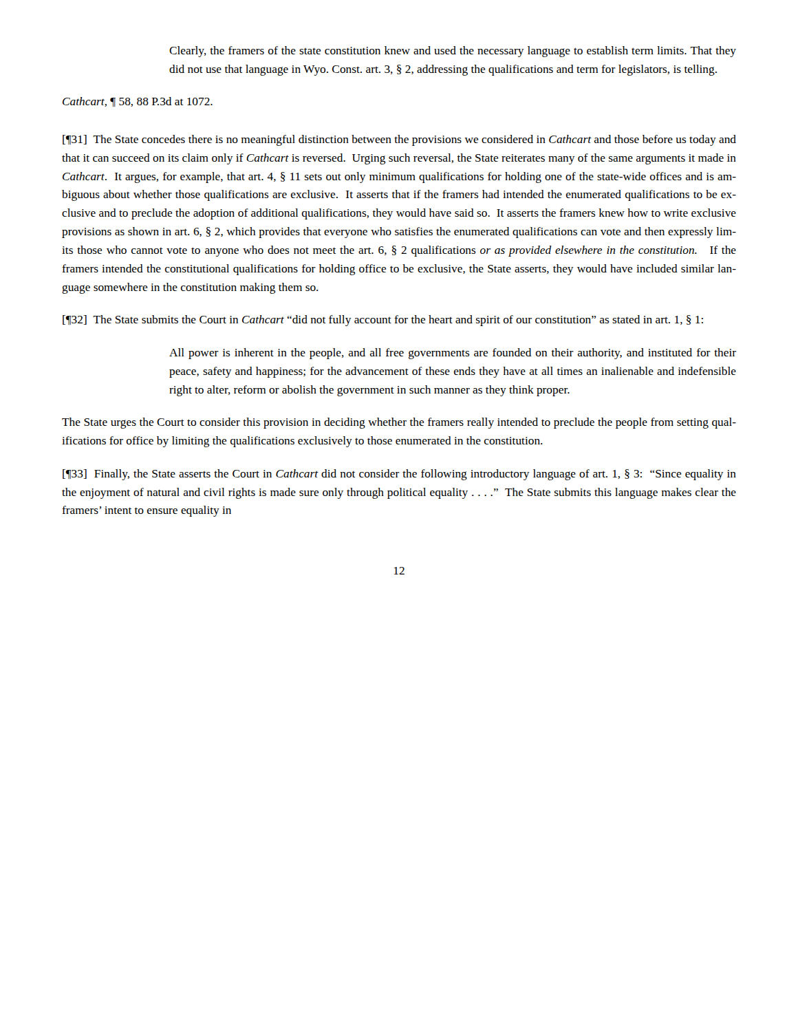Clearly, the framers of the state constitution knew and used the necessary language to establish term limits. That they did not use that language in Wyo. Const. art. 3, § 2, addressing the qualifications and term for legislators, is telling.
Cathcart, ¶ 58, 88 P.3d at 1072.
[¶31] The State concedes there is no meaningful distinction between the provisions we considered in Cathcart and those before us today and that it can succeed on its claim only if Cathcart is reversed. Urging such reversal, the State reiterates many of the same arguments it made in Cathcart. It argues, for example, that art. 4, § 11 sets out only minimum qualifications for holding one of the state-wide offices and is ambiguous about whether those qualifications are exclusive. It asserts that if the framers had intended the enumerated qualifications to be exclusive and to preclude the adoption of additional qualifications, they would have said so. It asserts the framers knew how to write exclusive provisions as shown in art. 6, § 2, which provides that everyone who satisfies the enumerated qualifications can vote and then expressly limits those who cannot vote to anyone who does not meet the art. 6, § 2 qualifications or as provided elsewhere in the constitution. If the framers intended the constitutional qualifications for holding office to be exclusive, the State asserts, they would have included similar language somewhere in the constitution making them so.
[¶32] The State submits the Court in Cathcart “did not fully account for the heart and spirit of our constitution” as stated in art. 1, § 1:
All power is inherent in the people, and all free governments are founded on their authority, and instituted for their peace, safety and happiness; for the advancement of these ends they have at all times an inalienable and indefensible right to alter, reform or abolish the government in such manner as they think proper.
The State urges the Court to consider this provision in deciding whether the framers really intended to preclude the people from setting qualifications for office by limiting the qualifications exclusively to those enumerated in the constitution.
[¶33] Finally, the State asserts the Court in Cathcart did not consider the following introductory language of art. 1, § 3: “Since equality in the enjoyment of natural and civil rights is made sure only through political equality . . . .” The State submits this language makes clear the framers’ intent to ensure equality in
12